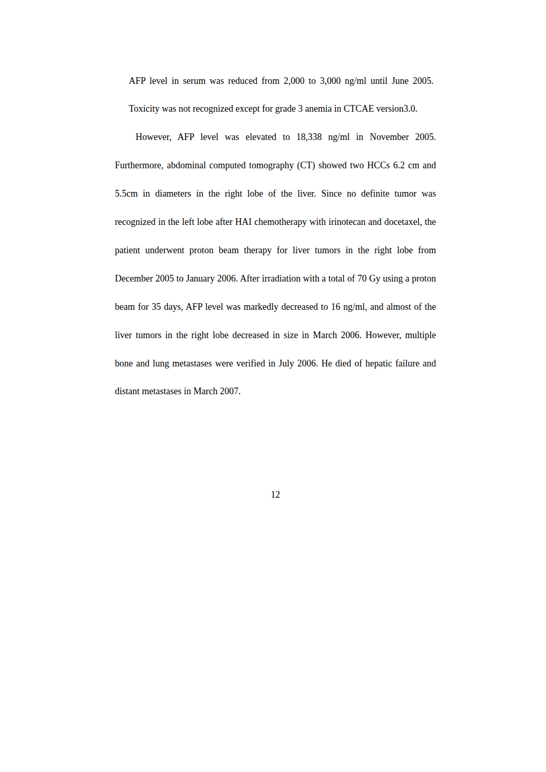AFP level in serum was reduced from 2,000 to 3,000 ng/ml until June 2005. Toxicity was not recognized except for grade 3 anemia in CTCAE version3.0.
However, AFP level was elevated to 18,338 ng/ml in November 2005. Furthermore, abdominal computed tomography (CT) showed two HCCs 6.2 cm and 5.5cm in diameters in the right lobe of the liver. Since no definite tumor was recognized in the left lobe after HAI chemotherapy with irinotecan and docetaxel, the patient underwent proton beam therapy for liver tumors in the right lobe from December 2005 to January 2006. After irradiation with a total of 70 Gy using a proton beam for 35 days, AFP level was markedly decreased to 16 ng/ml, and almost of the liver tumors in the right lobe decreased in size in March 2006. However, multiple bone and lung metastases were verified in July 2006. He died of hepatic failure and distant metastases in March 2007.
12